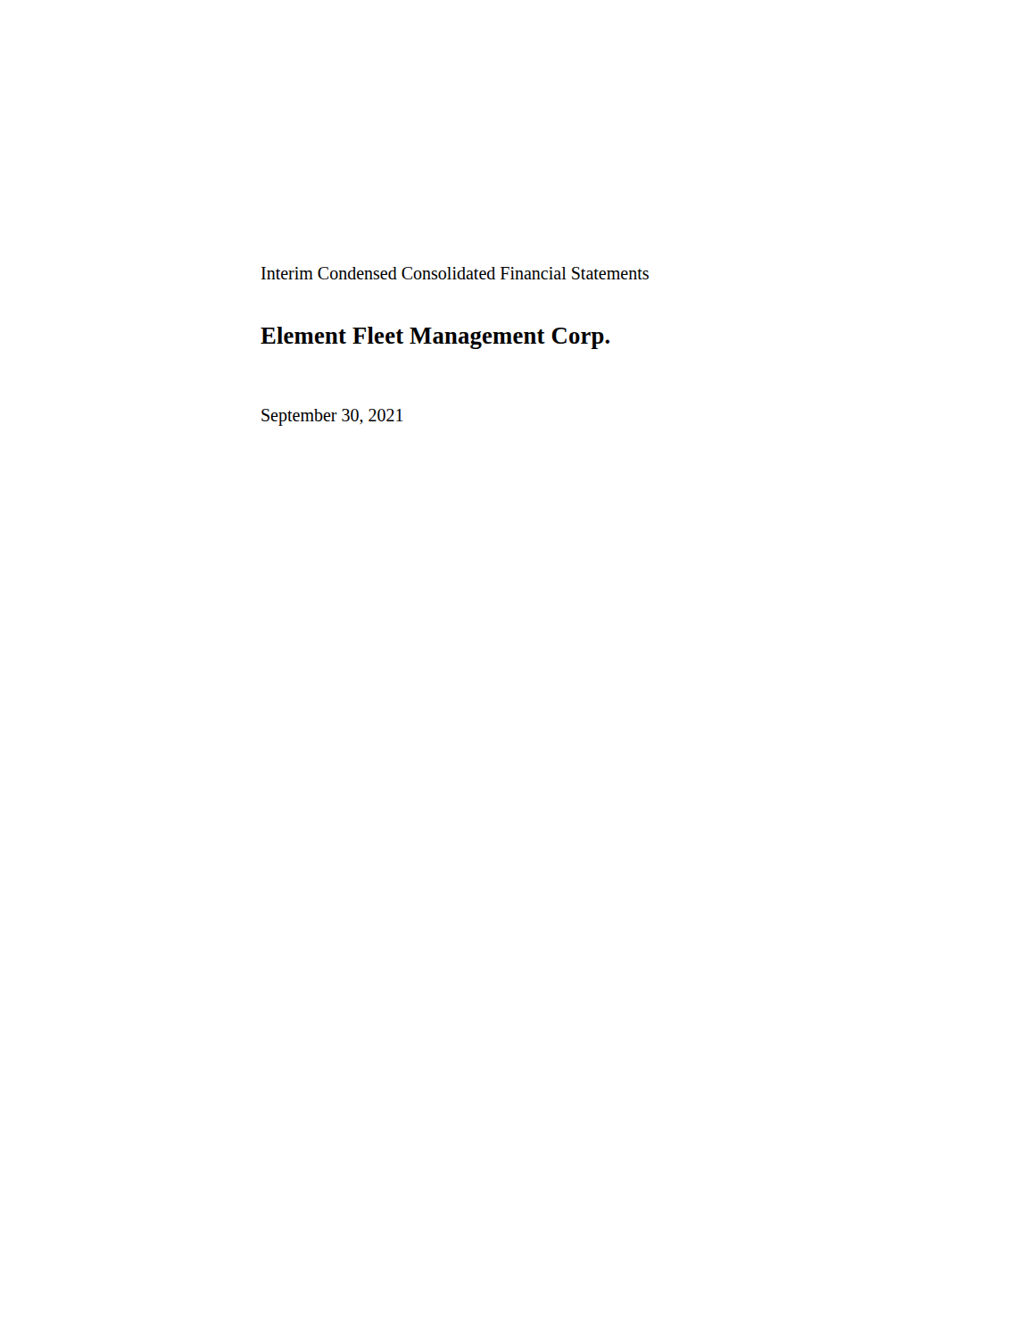Interim Condensed Consolidated Financial Statements
Element Fleet Management Corp.
September 30, 2021